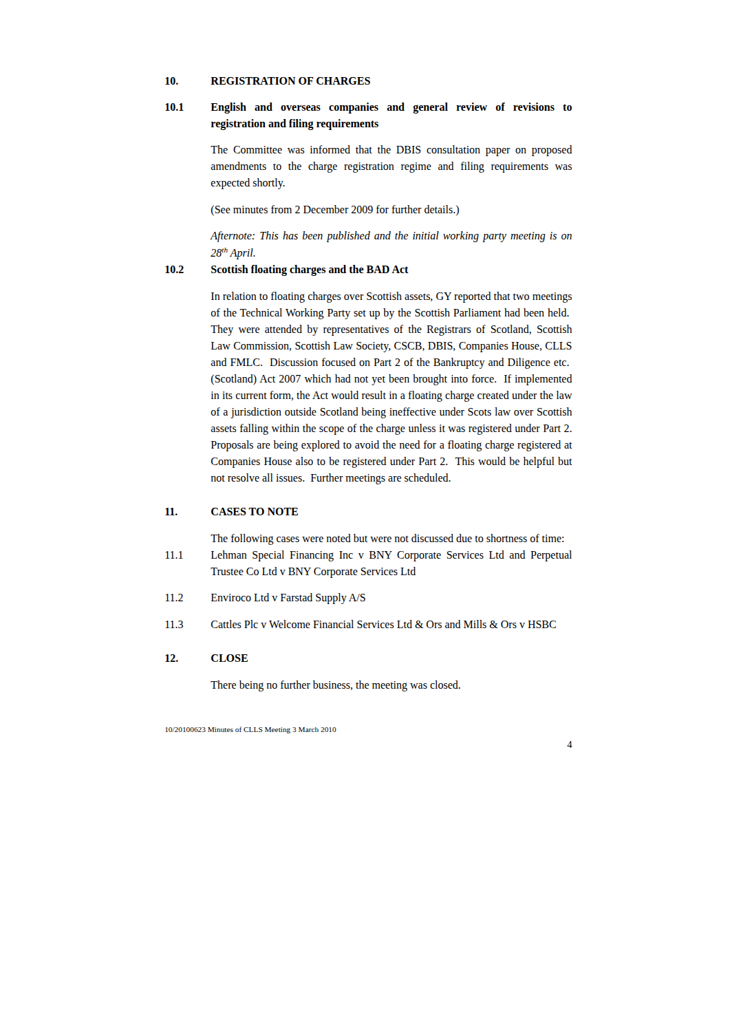10.
Registration of Charges
10.1
English and overseas companies and general review of revisions to registration and filing requirements
The Committee was informed that the DBIS consultation paper on proposed amendments to the charge registration regime and filing requirements was expected shortly.
(See minutes from 2 December 2009 for further details.)
Afternote: This has been published and the initial working party meeting is on 28th April.
10.2
Scottish floating charges and the BAD Act
In relation to floating charges over Scottish assets, GY reported that two meetings of the Technical Working Party set up by the Scottish Parliament had been held. They were attended by representatives of the Registrars of Scotland, Scottish Law Commission, Scottish Law Society, CSCB, DBIS, Companies House, CLLS and FMLC. Discussion focused on Part 2 of the Bankruptcy and Diligence etc. (Scotland) Act 2007 which had not yet been brought into force. If implemented in its current form, the Act would result in a floating charge created under the law of a jurisdiction outside Scotland being ineffective under Scots law over Scottish assets falling within the scope of the charge unless it was registered under Part 2. Proposals are being explored to avoid the need for a floating charge registered at Companies House also to be registered under Part 2. This would be helpful but not resolve all issues. Further meetings are scheduled.
11.
Cases to Note
The following cases were noted but were not discussed due to shortness of time:
11.1
Lehman Special Financing Inc v BNY Corporate Services Ltd and Perpetual Trustee Co Ltd v BNY Corporate Services Ltd
11.2
Enviroco Ltd v Farstad Supply A/S
11.3
Cattles Plc v Welcome Financial Services Ltd & Ors and Mills & Ors v HSBC
12.
Close
There being no further business, the meeting was closed.
10/20100623 Minutes of CLLS Meeting 3 March 2010
4